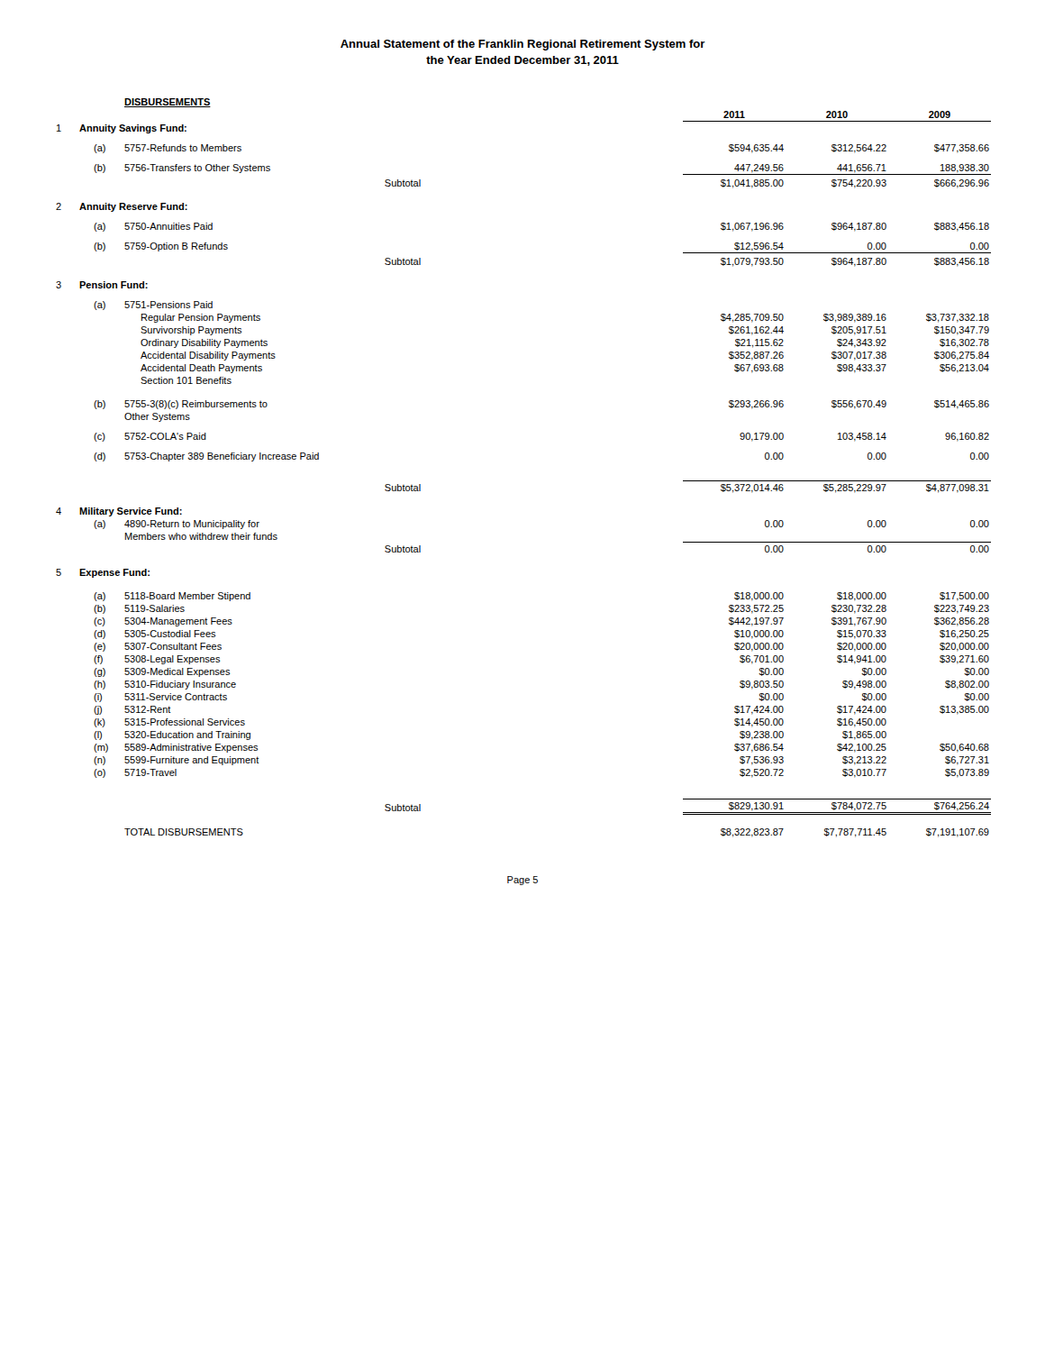Annual Statement of the Franklin Regional Retirement System for
the Year Ended December 31, 2011
| | | DISBURSEMENTS | | | |
| | | | 2011 | 2010 | 2009 |
| 1 | Annuity Savings Fund: | | | |
| | (a) | 5757-Refunds to Members | $594,635.44 | $312,564.22 | $477,358.66 |
| | (b) | 5756-Transfers to Other Systems | 447,249.56 | 441,656.71 | 188,938.30 |
| | | Subtotal | $1,041,885.00 | $754,220.93 | $666,296.96 |
| 2 | Annuity Reserve Fund: | | | |
| | (a) | 5750-Annuities Paid | $1,067,196.96 | $964,187.80 | $883,456.18 |
| | (b) | 5759-Option B Refunds | $12,596.54 | 0.00 | 0.00 |
| | | Subtotal | $1,079,793.50 | $964,187.80 | $883,456.18 |
| 3 | Pension Fund: | | | |
| | (a) | 5751-Pensions Paid | | | |
| | | Regular Pension Payments | $4,285,709.50 | $3,989,389.16 | $3,737,332.18 |
| | | Survivorship Payments | $261,162.44 | $205,917.51 | $150,347.79 |
| | | Ordinary Disability Payments | $21,115.62 | $24,343.92 | $16,302.78 |
| | | Accidental Disability Payments | $352,887.26 | $307,017.38 | $306,275.84 |
| | | Accidental Death Payments | $67,693.68 | $98,433.37 | $56,213.04 |
| | | Section 101 Benefits | | | |
| | (b) | 5755-3(8)(c) Reimbursements to | $293,266.96 | $556,670.49 | $514,465.86 |
| | | Other Systems | | | |
| | (c) | 5752-COLA's Paid | 90,179.00 | 103,458.14 | 96,160.82 |
| | (d) | 5753-Chapter 389 Beneficiary Increase Paid | 0.00 | 0.00 | 0.00 |
| | | Subtotal | $5,372,014.46 | $5,285,229.97 | $4,877,098.31 |
| 4 | Military Service Fund: | | | |
| | (a) | 4890-Return to Municipality for | 0.00 | 0.00 | 0.00 |
| | | Members who withdrew their funds | | | |
| | | Subtotal | 0.00 | 0.00 | 0.00 |
| 5 | Expense Fund: | | | |
| | (a) | 5118-Board Member Stipend | $18,000.00 | $18,000.00 | $17,500.00 |
| | (b) | 5119-Salaries | $233,572.25 | $230,732.28 | $223,749.23 |
| | (c) | 5304-Management Fees | $442,197.97 | $391,767.90 | $362,856.28 |
| | (d) | 5305-Custodial Fees | $10,000.00 | $15,070.33 | $16,250.25 |
| | (e) | 5307-Consultant Fees | $20,000.00 | $20,000.00 | $20,000.00 |
| | (f) | 5308-Legal Expenses | $6,701.00 | $14,941.00 | $39,271.60 |
| | (g) | 5309-Medical Expenses | $0.00 | $0.00 | $0.00 |
| | (h) | 5310-Fiduciary Insurance | $9,803.50 | $9,498.00 | $8,802.00 |
| | (i) | 5311-Service Contracts | $0.00 | $0.00 | $0.00 |
| | (j) | 5312-Rent | $17,424.00 | $17,424.00 | $13,385.00 |
| | (k) | 5315-Professional Services | $14,450.00 | $16,450.00 | |
| | (l) | 5320-Education and Training | $9,238.00 | $1,865.00 | |
| | (m) | 5589-Administrative Expenses | $37,686.54 | $42,100.25 | $50,640.68 |
| | (n) | 5599-Furniture and Equipment | $7,536.93 | $3,213.22 | $6,727.31 |
| | (o) | 5719-Travel | $2,520.72 | $3,010.77 | $5,073.89 |
| | | Subtotal | $829,130.91 | $784,072.75 | $764,256.24 |
| | | TOTAL DISBURSEMENTS | $8,322,823.87 | $7,787,711.45 | $7,191,107.69 |
Page 5